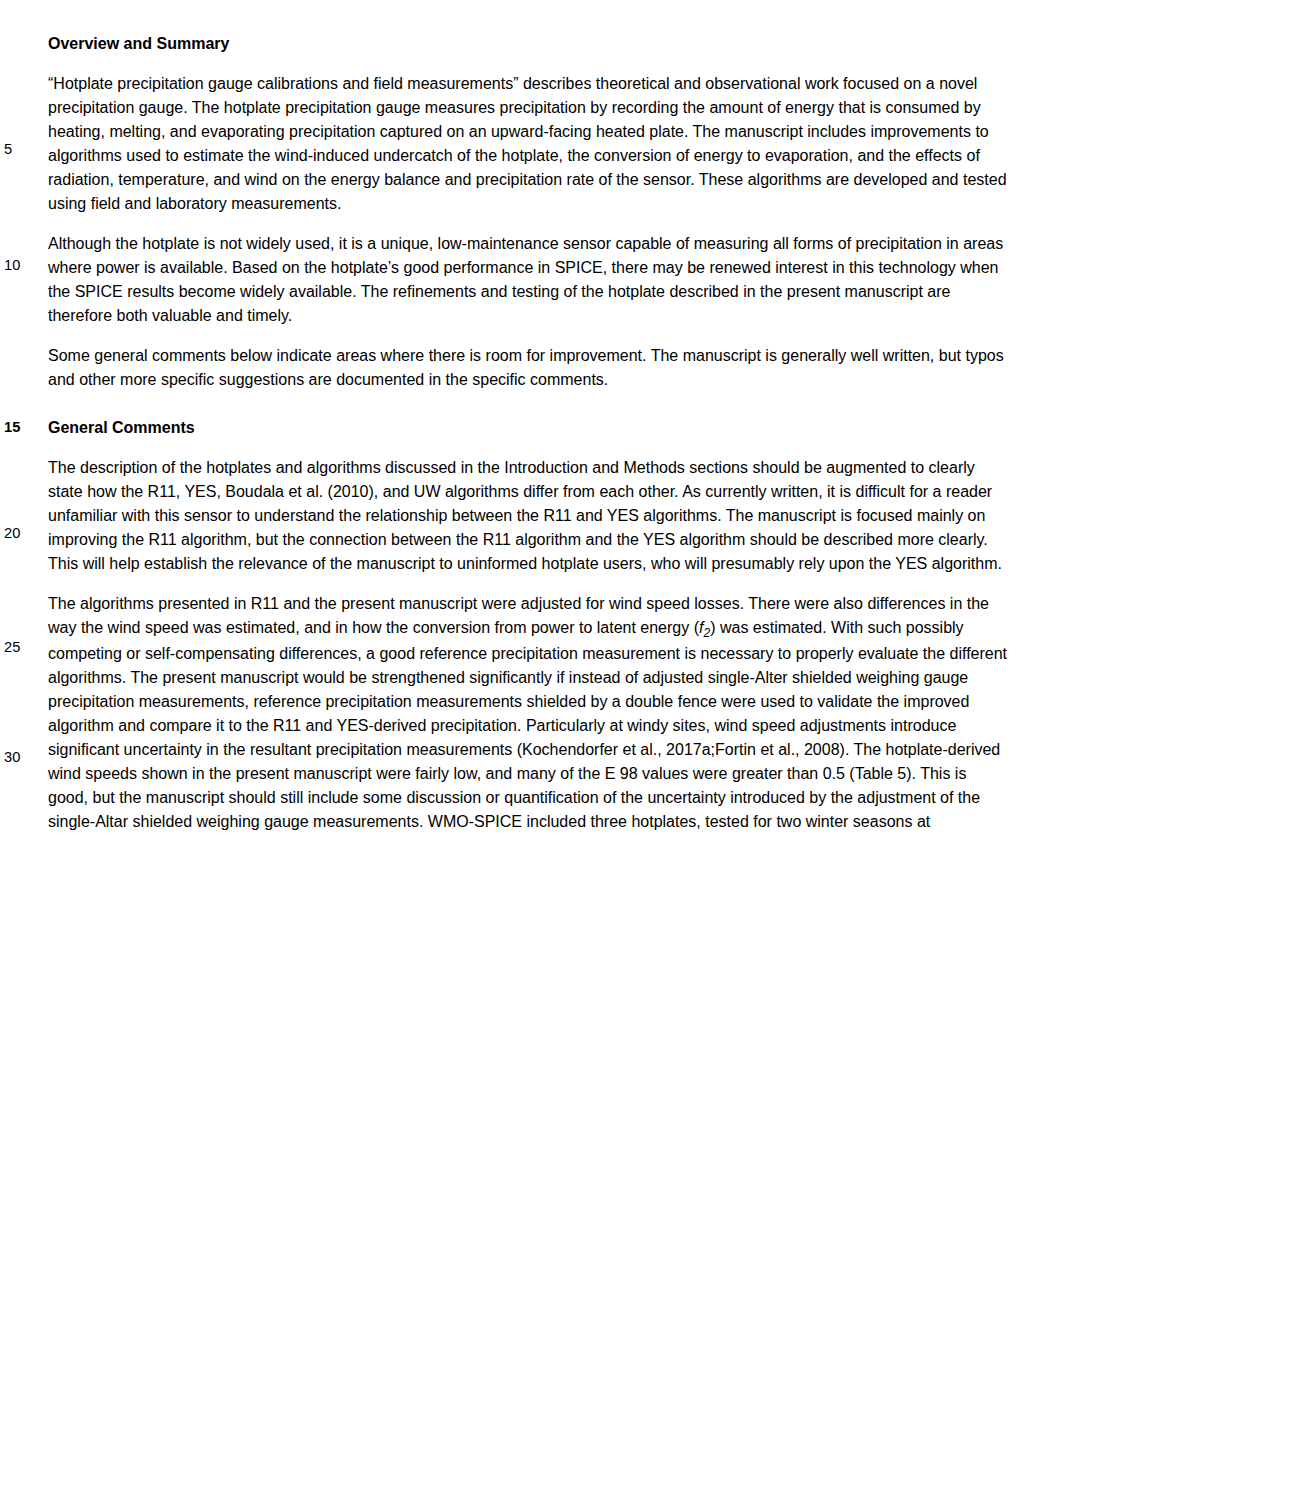Overview and Summary
5 “Hotplate precipitation gauge calibrations and field measurements” describes theoretical and observational work focused on a novel precipitation gauge. The hotplate precipitation gauge measures precipitation by recording the amount of energy that is consumed by heating, melting, and evaporating precipitation captured on an upward-facing heated plate. The manuscript includes improvements to algorithms used to estimate the wind-induced undercatch of the hotplate, the conversion of energy to evaporation, and the effects of radiation, temperature, and wind on the energy balance and precipitation rate of the sensor. These algorithms are developed and tested using field and laboratory measurements.
10 Although the hotplate is not widely used, it is a unique, low-maintenance sensor capable of measuring all forms of precipitation in areas where power is available. Based on the hotplate’s good performance in SPICE, there may be renewed interest in this technology when the SPICE results become widely available. The refinements and testing of the hotplate described in the present manuscript are therefore both valuable and timely.
Some general comments below indicate areas where there is room for improvement. The manuscript is generally well written, but typos and other more specific suggestions are documented in the specific comments.
15 General Comments
20 The description of the hotplates and algorithms discussed in the Introduction and Methods sections should be augmented to clearly state how the R11, YES, Boudala et al. (2010), and UW algorithms differ from each other. As currently written, it is difficult for a reader unfamiliar with this sensor to understand the relationship between the R11 and YES algorithms. The manuscript is focused mainly on improving the R11 algorithm, but the connection between the R11 algorithm and the YES algorithm should be described more clearly. This will help establish the relevance of the manuscript to uninformed hotplate users, who will presumably rely upon the YES algorithm.
25 30 The algorithms presented in R11 and the present manuscript were adjusted for wind speed losses. There were also differences in the way the wind speed was estimated, and in how the conversion from power to latent energy (f2) was estimated. With such possibly competing or self-compensating differences, a good reference precipitation measurement is necessary to properly evaluate the different algorithms. The present manuscript would be strengthened significantly if instead of adjusted single-Alter shielded weighing gauge precipitation measurements, reference precipitation measurements shielded by a double fence were used to validate the improved algorithm and compare it to the R11 and YES-derived precipitation. Particularly at windy sites, wind speed adjustments introduce significant uncertainty in the resultant precipitation measurements (Kochendorfer et al., 2017a;Fortin et al., 2008). The hotplate-derived wind speeds shown in the present manuscript were fairly low, and many of the E 98 values were greater than 0.5 (Table 5). This is good, but the manuscript should still include some discussion or quantification of the uncertainty introduced by the adjustment of the single-Altar shielded weighing gauge measurements. WMO-SPICE included three hotplates, tested for two winter seasons at